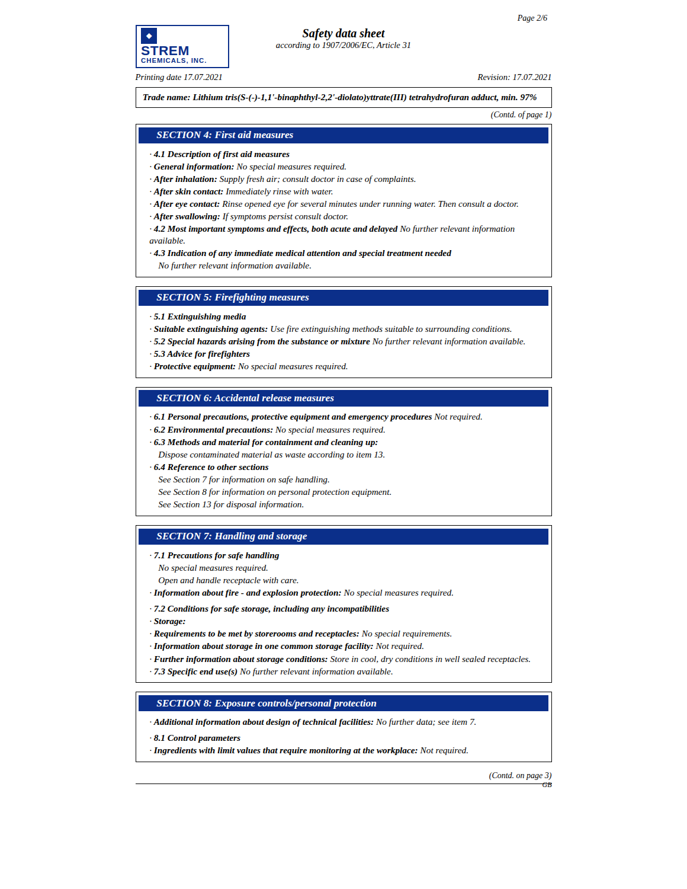Page 2/6
◆STREM CHEMICALS, INC.
Safety data sheet
according to 1907/2006/EC, Article 31
Printing date 17.07.2021 Revision: 17.07.2021
Trade name: Lithium tris(S-(-)-1,1'-binaphthyl-2,2'-diolato)yttrate(III) tetrahydrofuran adduct, min. 97%
(Contd. of page 1)
SECTION 4: First aid measures
4.1 Description of first aid measures
General information: No special measures required.
After inhalation: Supply fresh air; consult doctor in case of complaints.
After skin contact: Immediately rinse with water.
After eye contact: Rinse opened eye for several minutes under running water. Then consult a doctor.
After swallowing: If symptoms persist consult doctor.
4.2 Most important symptoms and effects, both acute and delayed No further relevant information available.
4.3 Indication of any immediate medical attention and special treatment needed
No further relevant information available.
SECTION 5: Firefighting measures
5.1 Extinguishing media
Suitable extinguishing agents: Use fire extinguishing methods suitable to surrounding conditions.
5.2 Special hazards arising from the substance or mixture No further relevant information available.
5.3 Advice for firefighters
Protective equipment: No special measures required.
SECTION 6: Accidental release measures
6.1 Personal precautions, protective equipment and emergency procedures Not required.
6.2 Environmental precautions: No special measures required.
6.3 Methods and material for containment and cleaning up:
Dispose contaminated material as waste according to item 13.
6.4 Reference to other sections
See Section 7 for information on safe handling.
See Section 8 for information on personal protection equipment.
See Section 13 for disposal information.
SECTION 7: Handling and storage
7.1 Precautions for safe handling
No special measures required.
Open and handle receptacle with care.
Information about fire - and explosion protection: No special measures required.
7.2 Conditions for safe storage, including any incompatibilities
Storage:
Requirements to be met by storerooms and receptacles: No special requirements.
Information about storage in one common storage facility: Not required.
Further information about storage conditions: Store in cool, dry conditions in well sealed receptacles.
7.3 Specific end use(s) No further relevant information available.
SECTION 8: Exposure controls/personal protection
Additional information about design of technical facilities: No further data; see item 7.
8.1 Control parameters
Ingredients with limit values that require monitoring at the workplace: Not required.
(Contd. on page 3)
GB